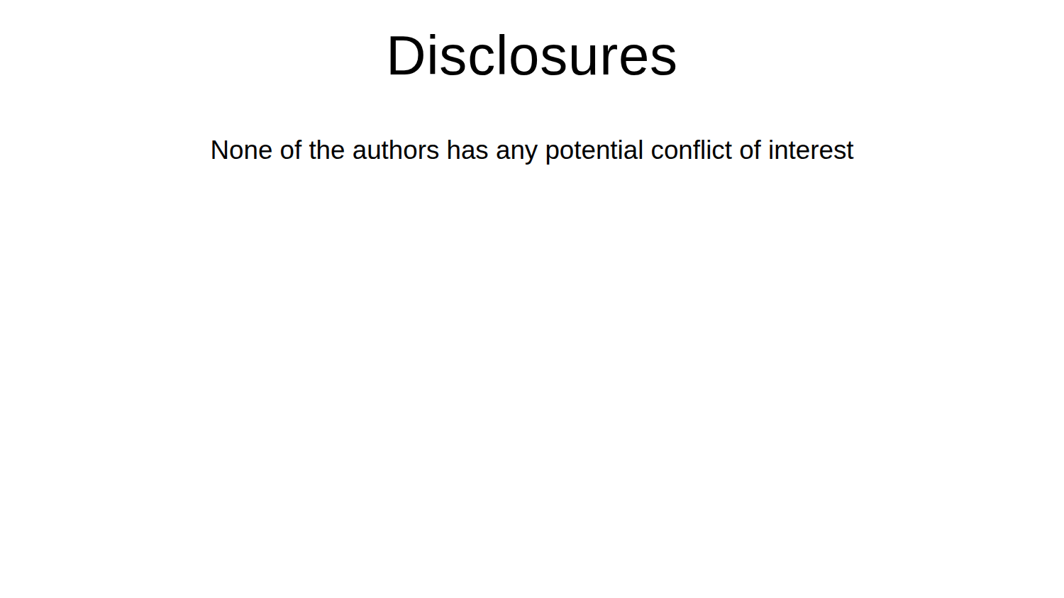Disclosures
None of the authors has any potential conflict of interest